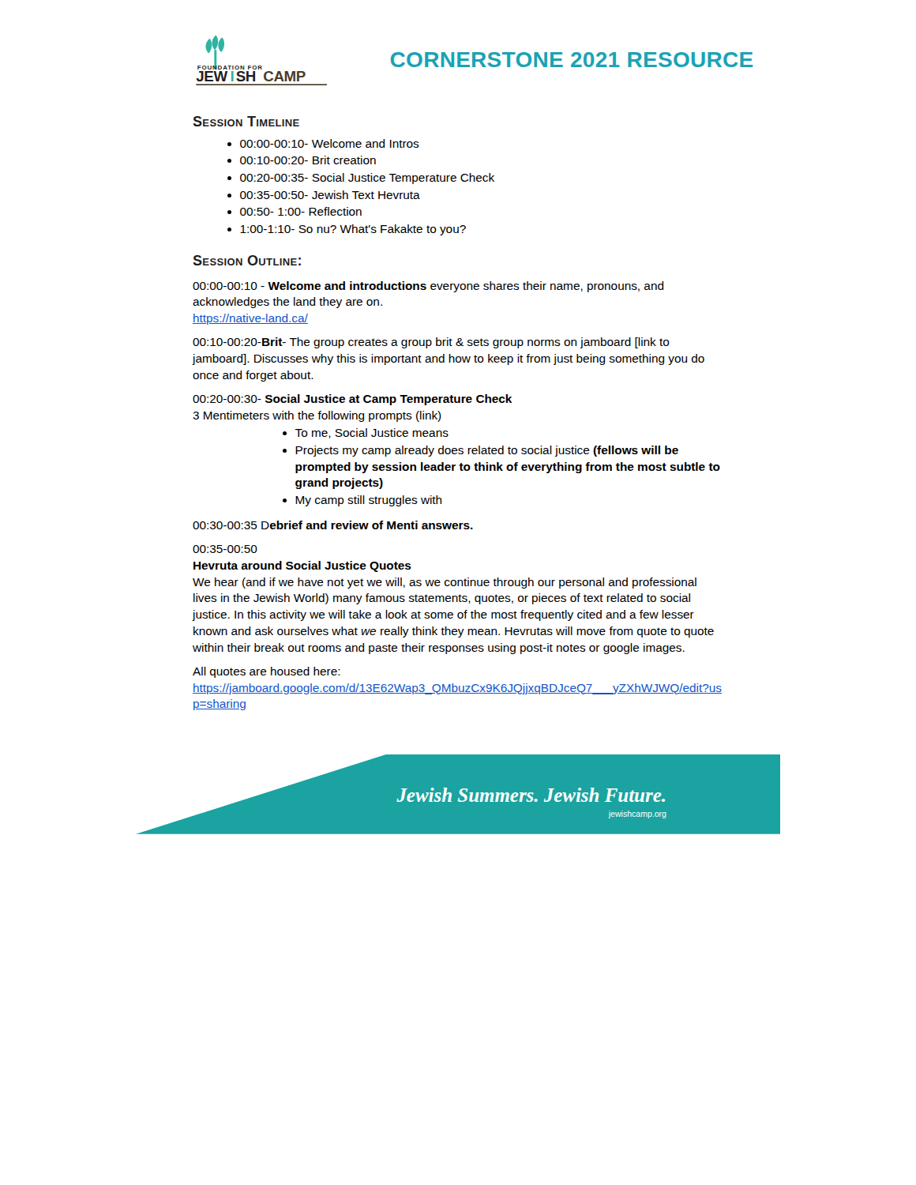FOUNDATION FOR JEW I SH CAMP
CORNERSTONE 2021 RESOURCE
Session Timeline
00:00-00:10- Welcome and Intros
00:10-00:20- Brit creation
00:20-00:35- Social Justice Temperature Check
00:35-00:50- Jewish Text Hevruta
00:50- 1:00- Reflection
1:00-1:10- So nu? What's Fakakte to you?
Session Outline:
00:00-00:10 - Welcome and introductions everyone shares their name, pronouns, and acknowledges the land they are on.
https://native-land.ca/
00:10-00:20-Brit- The group creates a group brit & sets group norms on jamboard [link to jamboard]. Discusses why this is important and how to keep it from just being something you do once and forget about.
00:20-00:30- Social Justice at Camp Temperature Check
3 Mentimeters with the following prompts (link)
To me, Social Justice means
Projects my camp already does related to social justice (fellows will be prompted by session leader to think of everything from the most subtle to grand projects)
My camp still struggles with
00:30-00:35 Debrief and review of Menti answers.
00:35-00:50
Hevruta around Social Justice Quotes
We hear (and if we have not yet we will, as we continue through our personal and professional lives in the Jewish World) many famous statements, quotes, or pieces of text related to social justice. In this activity we will take a look at some of the most frequently cited and a few lesser known and ask ourselves what we really think they mean. Hevrutas will move from quote to quote within their break out rooms and paste their responses using post-it notes or google images.
All quotes are housed here:
https://jamboard.google.com/d/13E62Wap3_QMbuzCx9K6JQjjxqBDJceQ7___yZXhWJWQ/edit?usp=sharing
Jewish Summers. Jewish Future. jewishcamp.org